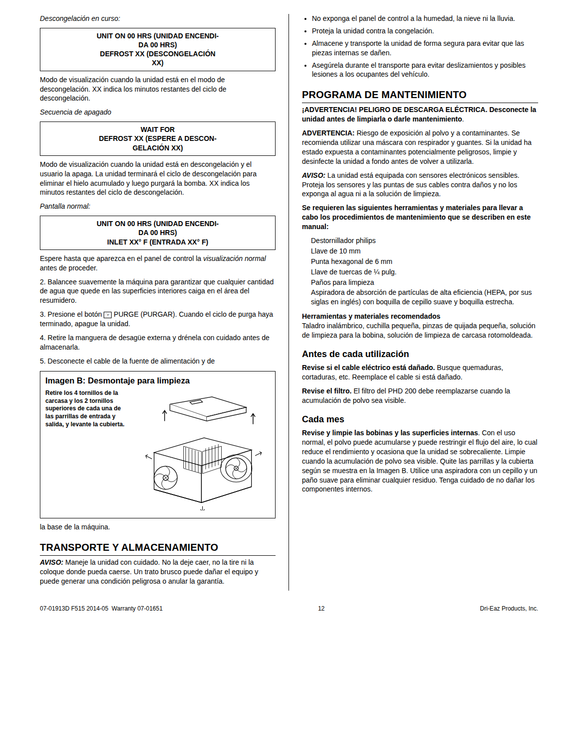Descongelación en curso:
UNIT ON 00 HRS (UNIDAD ENCENDI-
DA 00 HRS)
DEFROST XX (DESCONGELACIÓN
XX)
Modo de visualización cuando la unidad está en el modo de descongelación. XX indica los minutos restantes del ciclo de descongelación.
Secuencia de apagado
WAIT FOR
DEFROST XX (ESPERE A DESCON-
GELACIÓN XX)
Modo de visualización cuando la unidad está en descongelación y el usuario la apaga. La unidad terminará el ciclo de descongelación para eliminar el hielo acumulado y luego purgará la bomba. XX indica los minutos restantes del ciclo de descongelación.
Pantalla normal:
UNIT ON 00 HRS (UNIDAD ENCENDI-
DA 00 HRS)
INLET XX° F (ENTRADA XX° F)
Espere hasta que aparezca en el panel de control la visualización normal antes de proceder.
2. Balancee suavemente la máquina para garantizar que cualquier cantidad de agua que quede en las superficies interiores caiga en el área del resumidero.
3. Presione el botón ☞ PURGE (PURGAR). Cuando el ciclo de purga haya terminado, apague la unidad.
4. Retire la manguera de desagüe externa y drénela con cuidado antes de almacenarla.
5. Desconecte el cable de la fuente de alimentación y de
Imagen B: Desmontaje para limpieza
Retire los 4 tornillos de la carcasa y los 2 tornillos superiores de cada una de las parrillas de entrada y salida, y levante la cubierta.
la base de la máquina.
TRANSPORTE Y ALMACENAMIENTO
AVISO: Maneje la unidad con cuidado. No la deje caer, no la tire ni la coloque donde pueda caerse. Un trato brusco puede dañar el equipo y puede generar una condición peligrosa o anular la garantía.
No exponga el panel de control a la humedad, la nieve ni la lluvia.
Proteja la unidad contra la congelación.
Almacene y transporte la unidad de forma segura para evitar que las piezas internas se dañen.
Asegúrela durante el transporte para evitar deslizamientos y posibles lesiones a los ocupantes del vehículo.
PROGRAMA DE MANTENIMIENTO
¡ADVERTENCIA! PELIGRO DE DESCARGA ELÉCTRICA. Desconecte la unidad antes de limpiarla o darle mantenimiento.
ADVERTENCIA: Riesgo de exposición al polvo y a contaminantes. Se recomienda utilizar una máscara con respirador y guantes. Si la unidad ha estado expuesta a contaminantes potencialmente peligrosos, limpie y desinfecte la unidad a fondo antes de volver a utilizarla.
AVISO: La unidad está equipada con sensores electrónicos sensibles. Proteja los sensores y las puntas de sus cables contra daños y no los exponga al agua ni a la solución de limpieza.
Se requieren las siguientes herramientas y materiales para llevar a cabo los procedimientos de mantenimiento que se describen en este manual:
Destornillador philips
Llave de 10 mm
Punta hexagonal de 6 mm
Llave de tuercas de ¼ pulg.
Paños para limpieza
Aspiradora de absorción de partículas de alta eficiencia (HEPA, por sus siglas en inglés) con boquilla de cepillo suave y boquilla estrecha.
Herramientas y materiales recomendados
Taladro inalámbrico, cuchilla pequeña, pinzas de quijada pequeña, solución de limpieza para la bobina, solución de limpieza de carcasa rotomoldeada.
Antes de cada utilización
Revise si el cable eléctrico está dañado. Busque quemaduras, cortaduras, etc. Reemplace el cable si está dañado.
Revise el filtro. El filtro del PHD 200 debe reemplazarse cuando la acumulación de polvo sea visible.
Cada mes
Revise y limpie las bobinas y las superficies internas. Con el uso normal, el polvo puede acumularse y puede restringir el flujo del aire, lo cual reduce el rendimiento y ocasiona que la unidad se sobrecaliente. Limpie cuando la acumulación de polvo sea visible. Quite las parrillas y la cubierta según se muestra en la Imagen B. Utilice una aspiradora con un cepillo y un paño suave para eliminar cualquier residuo. Tenga cuidado de no dañar los componentes internos.
07-01913D F515 2014-05 Warranty 07-01651
12
Dri-Eaz Products, Inc.